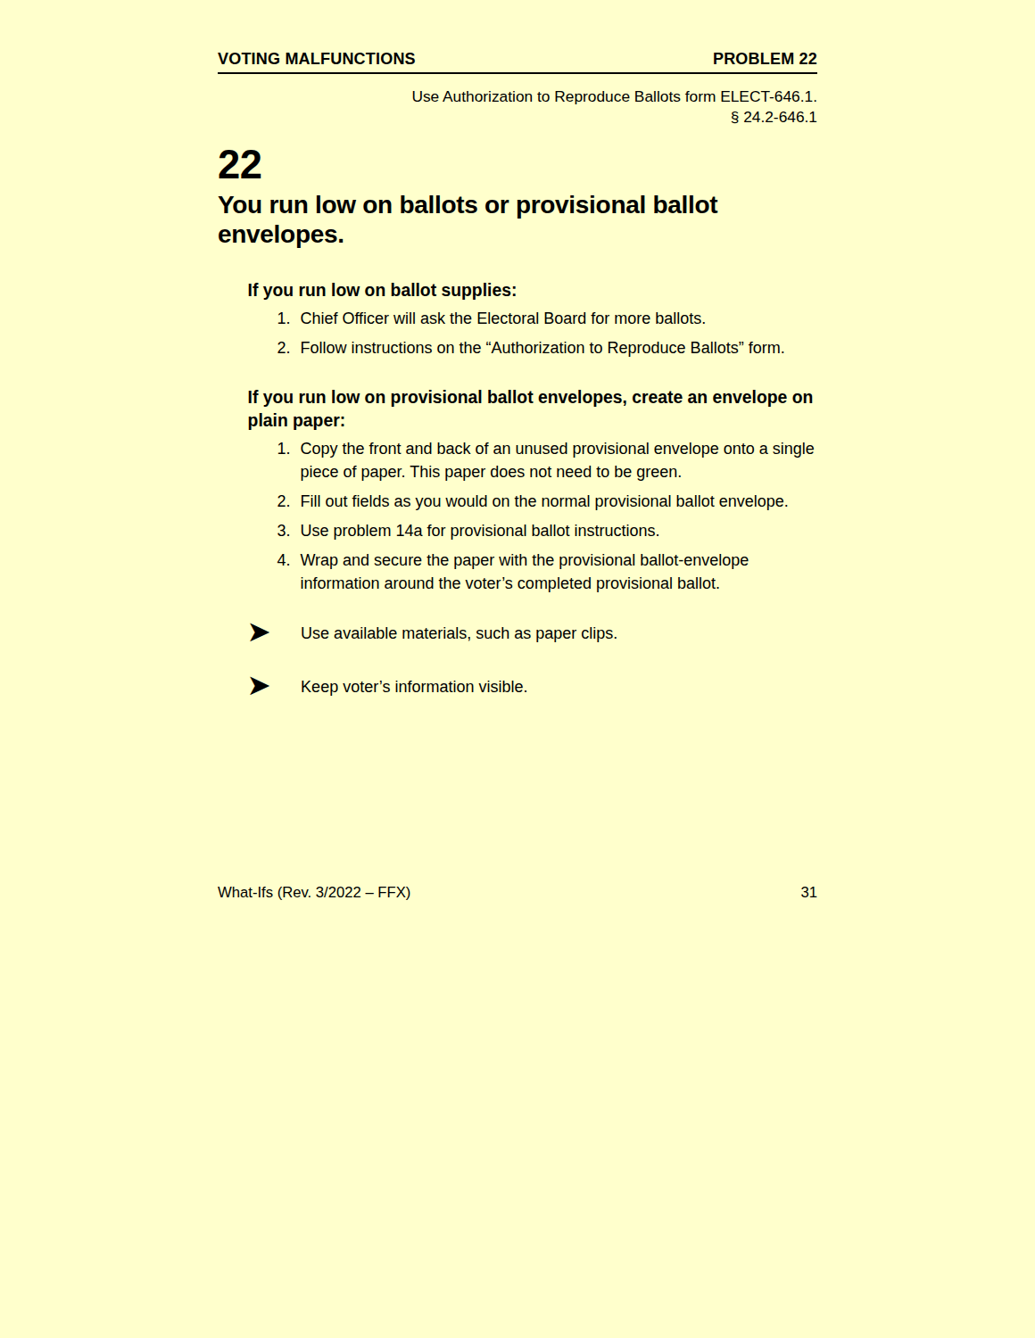VOTING MALFUNCTIONS PROBLEM 22
Use Authorization to Reproduce Ballots form ELECT-646.1.
§ 24.2-646.1
22
You run low on ballots or provisional ballot envelopes.
If you run low on ballot supplies:
Chief Officer will ask the Electoral Board for more ballots.
Follow instructions on the “Authorization to Reproduce Ballots” form.
If you run low on provisional ballot envelopes, create an envelope on plain paper:
Copy the front and back of an unused provisional envelope onto a single piece of paper. This paper does not need to be green.
Fill out fields as you would on the normal provisional ballot envelope.
Use problem 14a for provisional ballot instructions.
Wrap and secure the paper with the provisional ballot-envelope information around the voter’s completed provisional ballot.
➤ Use available materials, such as paper clips.
➤ Keep voter’s information visible.
What-Ifs (Rev. 3/2022 – FFX) 31